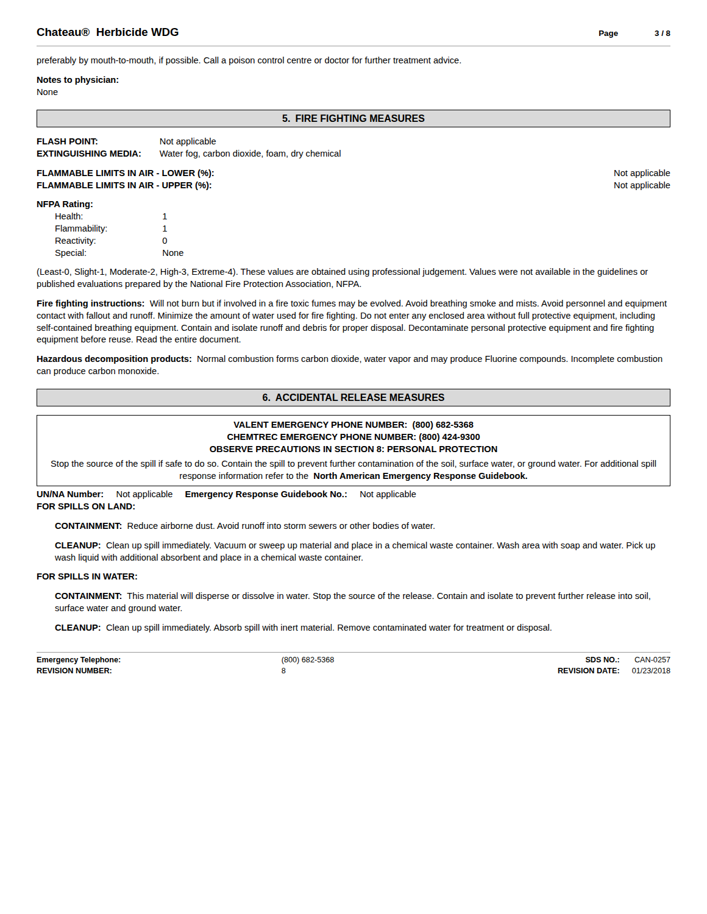Chateau® Herbicide WDG
Page3 / 8
preferably by mouth-to-mouth, if possible. Call a poison control centre or doctor for further treatment advice.
Notes to physician:
None
5. FIRE FIGHTING MEASURES
| FLASH POINT: | Not applicable |
| EXTINGUISHING MEDIA: | Water fog, carbon dioxide, foam, dry chemical |
FLAMMABLE LIMITS IN AIR - LOWER (%):
Not applicable
FLAMMABLE LIMITS IN AIR - UPPER (%):
Not applicable
NFPA Rating:
| Health: | 1 |
| Flammability: | 1 |
| Reactivity: | 0 |
| Special: | None |
(Least-0, Slight-1, Moderate-2, High-3, Extreme-4). These values are obtained using professional judgement. Values were not available in the guidelines or published evaluations prepared by the National Fire Protection Association, NFPA.
Fire fighting instructions: Will not burn but if involved in a fire toxic fumes may be evolved. Avoid breathing smoke and mists. Avoid personnel and equipment contact with fallout and runoff. Minimize the amount of water used for fire fighting. Do not enter any enclosed area without full protective equipment, including self-contained breathing equipment. Contain and isolate runoff and debris for proper disposal. Decontaminate personal protective equipment and fire fighting equipment before reuse. Read the entire document.
Hazardous decomposition products: Normal combustion forms carbon dioxide, water vapor and may produce Fluorine compounds. Incomplete combustion can produce carbon monoxide.
6. ACCIDENTAL RELEASE MEASURES
VALENT EMERGENCY PHONE NUMBER: (800) 682-5368
CHEMTREC EMERGENCY PHONE NUMBER: (800) 424-9300
OBSERVE PRECAUTIONS IN SECTION 8: PERSONAL PROTECTION
Stop the source of the spill if safe to do so. Contain the spill to prevent further contamination of the soil, surface water, or ground water. For additional spill response information refer to the North American Emergency Response Guidebook.
UN/NA Number: Not applicable
Emergency Response Guidebook No.: Not applicable
FOR SPILLS ON LAND:
CONTAINMENT: Reduce airborne dust. Avoid runoff into storm sewers or other bodies of water.
CLEANUP: Clean up spill immediately. Vacuum or sweep up material and place in a chemical waste container. Wash area with soap and water. Pick up wash liquid with additional absorbent and place in a chemical waste container.
FOR SPILLS IN WATER:
CONTAINMENT: This material will disperse or dissolve in water. Stop the source of the release. Contain and isolate to prevent further release into soil, surface water and ground water.
CLEANUP: Clean up spill immediately. Absorb spill with inert material. Remove contaminated water for treatment or disposal.
| Emergency Telephone: | (800) 682-5368 | SDS NO.: | CAN-0257 |
| REVISION NUMBER: | 8 | REVISION DATE: | 01/23/2018 |